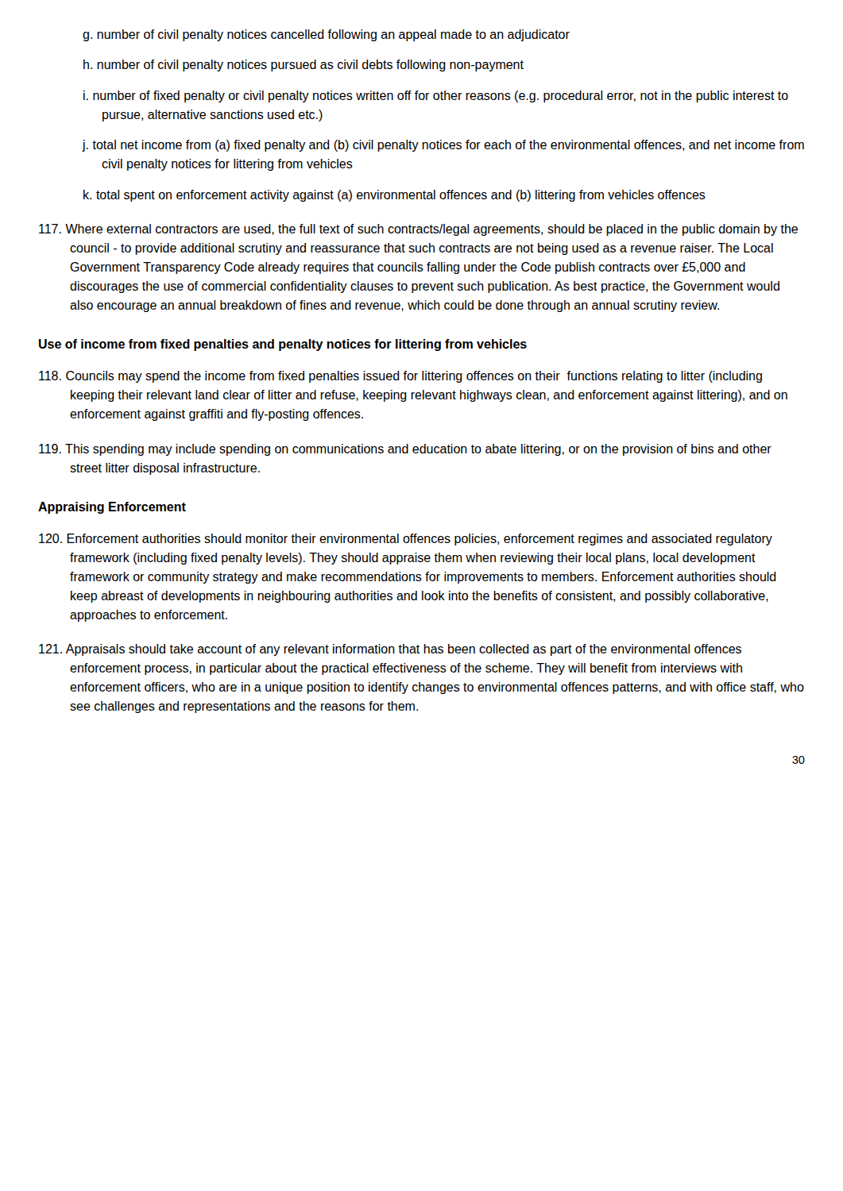g. number of civil penalty notices cancelled following an appeal made to an adjudicator
h. number of civil penalty notices pursued as civil debts following non-payment
i. number of fixed penalty or civil penalty notices written off for other reasons (e.g. procedural error, not in the public interest to pursue, alternative sanctions used etc.)
j. total net income from (a) fixed penalty and (b) civil penalty notices for each of the environmental offences, and net income from civil penalty notices for littering from vehicles
k. total spent on enforcement activity against (a) environmental offences and (b) littering from vehicles offences
117. Where external contractors are used, the full text of such contracts/legal agreements, should be placed in the public domain by the council - to provide additional scrutiny and reassurance that such contracts are not being used as a revenue raiser. The Local Government Transparency Code already requires that councils falling under the Code publish contracts over £5,000 and discourages the use of commercial confidentiality clauses to prevent such publication. As best practice, the Government would also encourage an annual breakdown of fines and revenue, which could be done through an annual scrutiny review.
Use of income from fixed penalties and penalty notices for littering from vehicles
118. Councils may spend the income from fixed penalties issued for littering offences on their functions relating to litter (including keeping their relevant land clear of litter and refuse, keeping relevant highways clean, and enforcement against littering), and on enforcement against graffiti and fly-posting offences.
119. This spending may include spending on communications and education to abate littering, or on the provision of bins and other street litter disposal infrastructure.
Appraising Enforcement
120. Enforcement authorities should monitor their environmental offences policies, enforcement regimes and associated regulatory framework (including fixed penalty levels). They should appraise them when reviewing their local plans, local development framework or community strategy and make recommendations for improvements to members. Enforcement authorities should keep abreast of developments in neighbouring authorities and look into the benefits of consistent, and possibly collaborative, approaches to enforcement.
121. Appraisals should take account of any relevant information that has been collected as part of the environmental offences enforcement process, in particular about the practical effectiveness of the scheme. They will benefit from interviews with enforcement officers, who are in a unique position to identify changes to environmental offences patterns, and with office staff, who see challenges and representations and the reasons for them.
30